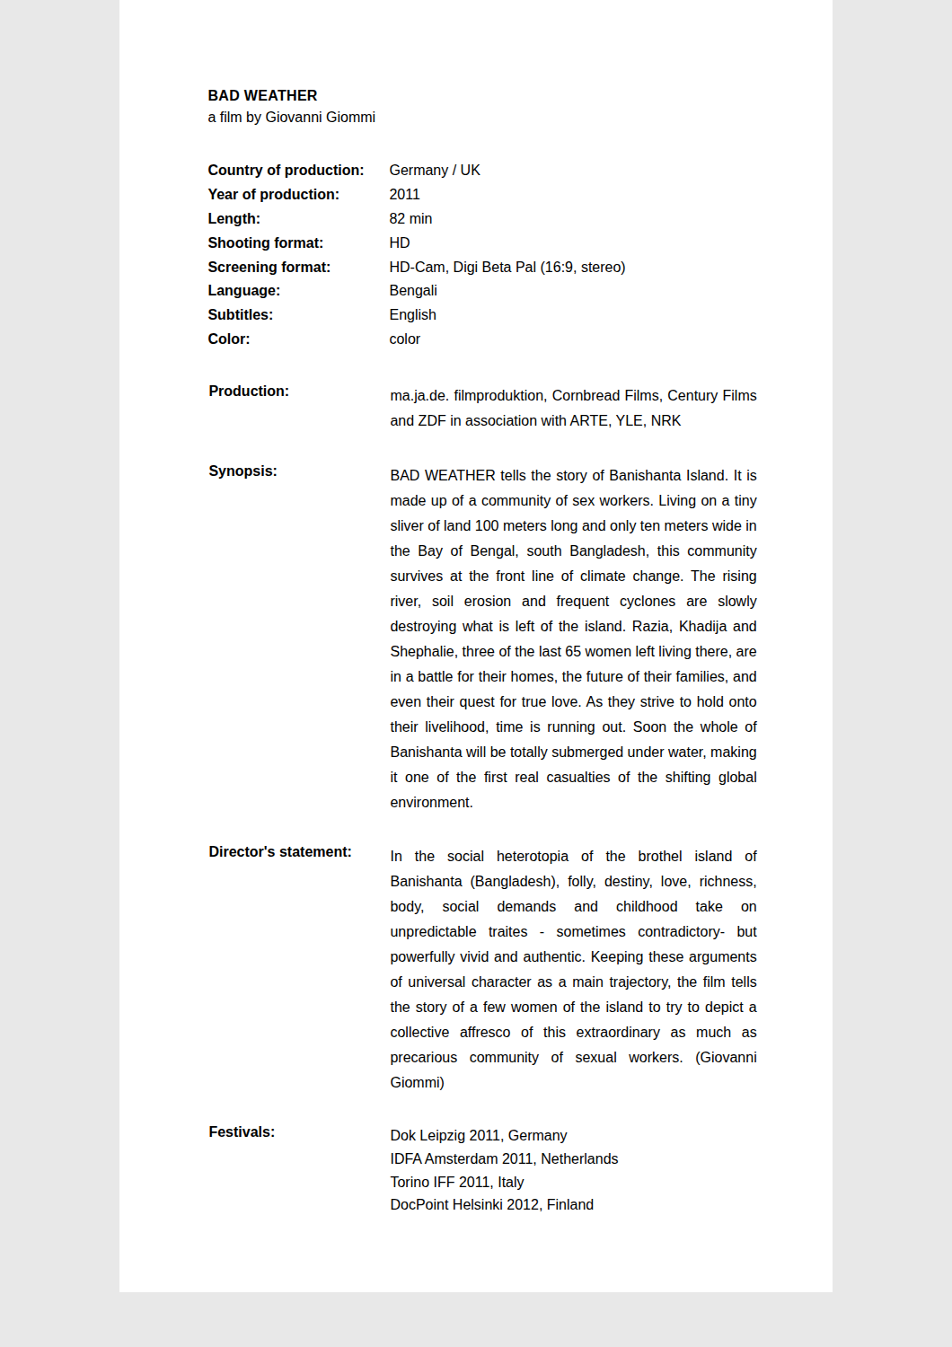BAD WEATHER
a film by Giovanni Giommi
| Country of production: | Germany / UK |
| Year of production: | 2011 |
| Length: | 82 min |
| Shooting format: | HD |
| Screening format: | HD-Cam, Digi Beta Pal (16:9, stereo) |
| Language: | Bengali |
| Subtitles: | English |
| Color: | color |
| Production: | ma.ja.de. filmproduktion, Cornbread Films, Century Films and ZDF in association with ARTE, YLE, NRK |
| Synopsis: | BAD WEATHER tells the story of Banishanta Island. It is made up of a community of sex workers. Living on a tiny sliver of land 100 meters long and only ten meters wide in the Bay of Bengal, south Bangladesh, this community survives at the front line of climate change. The rising river, soil erosion and frequent cyclones are slowly destroying what is left of the island. Razia, Khadija and Shephalie, three of the last 65 women left living there, are in a battle for their homes, the future of their families, and even their quest for true love. As they strive to hold onto their livelihood, time is running out. Soon the whole of Banishanta will be totally submerged under water, making it one of the first real casualties of the shifting global environment. |
| Director's statement: | In the social heterotopia of the brothel island of Banishanta (Bangladesh), folly, destiny, love, richness, body, social demands and childhood take on unpredictable traites - sometimes contradictory- but powerfully vivid and authentic. Keeping these arguments of universal character as a main trajectory, the film tells the story of a few women of the island to try to depict a collective affresco of this extraordinary as much as precarious community of sexual workers. (Giovanni Giommi) |
| Festivals: | Dok Leipzig 2011, Germany IDFA Amsterdam 2011, Netherlands Torino IFF 2011, Italy DocPoint Helsinki 2012, Finland |